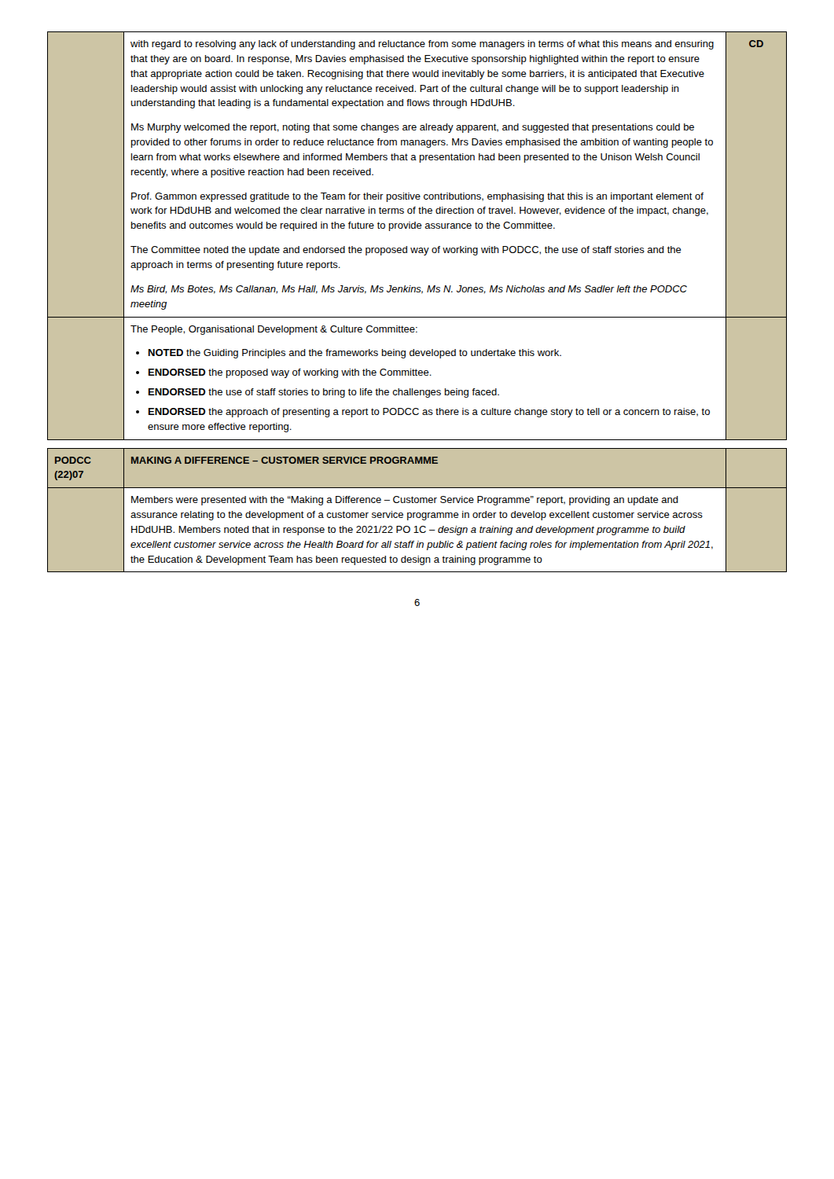| | with regard to resolving any lack of understanding and reluctance from some managers in terms of what this means and ensuring that they are on board. In response, Mrs Davies emphasised the Executive sponsorship highlighted within the report to ensure that appropriate action could be taken. Recognising that there would inevitably be some barriers, it is anticipated that Executive leadership would assist with unlocking any reluctance received. Part of the cultural change will be to support leadership in understanding that leading is a fundamental expectation and flows through HDdUHB. Ms Murphy welcomed the report, noting that some changes are already apparent, and suggested that presentations could be provided to other forums in order to reduce reluctance from managers. Mrs Davies emphasised the ambition of wanting people to learn from what works elsewhere and informed Members that a presentation had been presented to the Unison Welsh Council recently, where a positive reaction had been received. Prof. Gammon expressed gratitude to the Team for their positive contributions, emphasising that this is an important element of work for HDdUHB and welcomed the clear narrative in terms of the direction of travel. However, evidence of the impact, change, benefits and outcomes would be required in the future to provide assurance to the Committee. The Committee noted the update and endorsed the proposed way of working with PODCC, the use of staff stories and the approach in terms of presenting future reports. Ms Bird, Ms Botes, Ms Callanan, Ms Hall, Ms Jarvis, Ms Jenkins, Ms N. Jones, Ms Nicholas and Ms Sadler left the PODCC meeting | CD |
| | The People, Organisational Development & Culture Committee: NOTED the Guiding Principles and the frameworks being developed to undertake this work. ENDORSED the proposed way of working with the Committee. ENDORSED the use of staff stories to bring to life the challenges being faced. ENDORSED the approach of presenting a report to PODCC as there is a culture change story to tell or a concern to raise, to ensure more effective reporting. | |
| PODCC (22)07 | MAKING A DIFFERENCE – CUSTOMER SERVICE PROGRAMME | |
| | Members were presented with the “Making a Difference – Customer Service Programme” report, providing an update and assurance relating to the development of a customer service programme in order to develop excellent customer service across HDdUHB. Members noted that in response to the 2021/22 PO 1C – design a training and development programme to build excellent customer service across the Health Board for all staff in public & patient facing roles for implementation from April 2021 , the Education & Development Team has been requested to design a training programme to | |
6